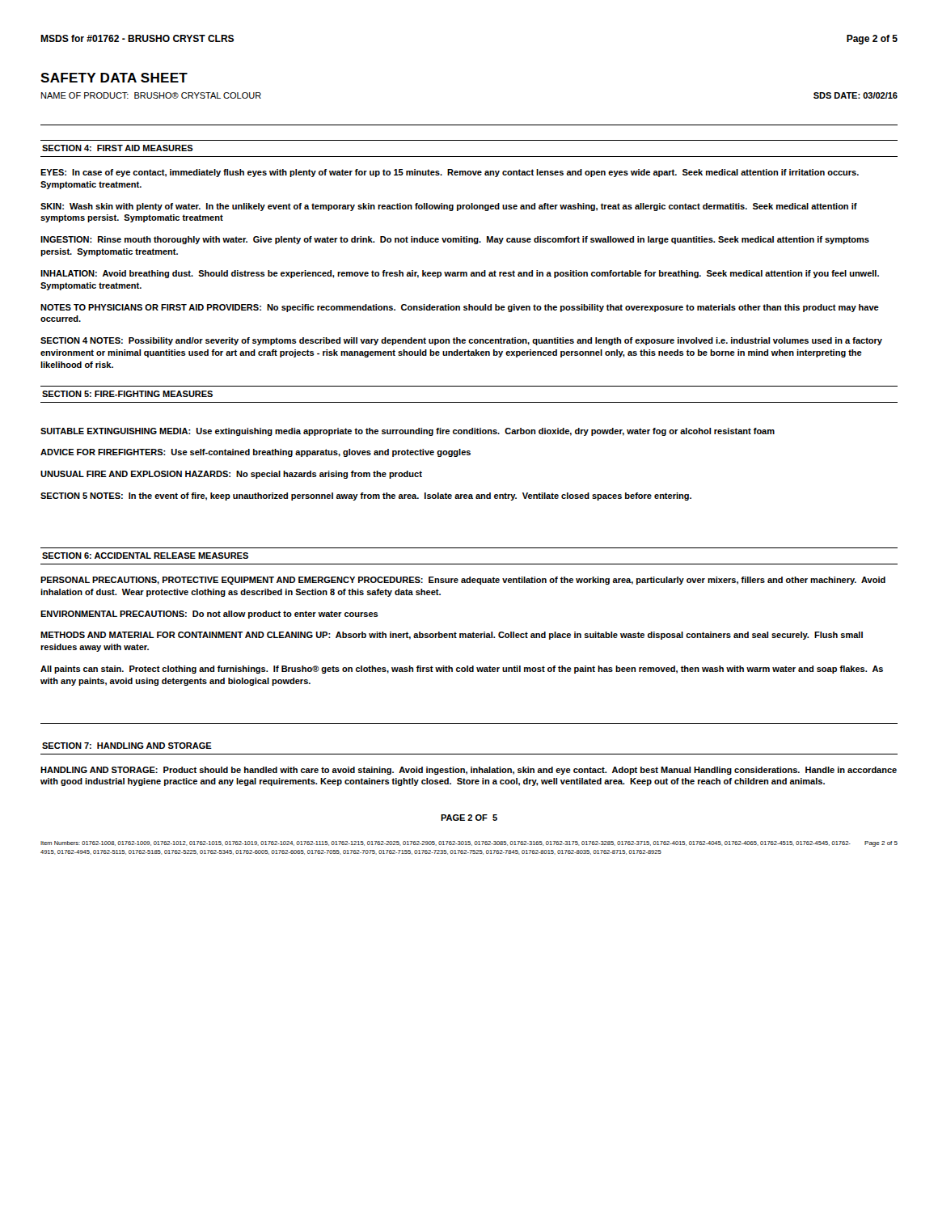MSDS for #01762 - BRUSHO CRYST CLRS
Page 2 of 5
SAFETY DATA SHEET
NAME OF PRODUCT: BRUSHO® CRYSTAL COLOUR
SDS DATE: 03/02/16
SECTION 4: FIRST AID MEASURES
EYES: In case of eye contact, immediately flush eyes with plenty of water for up to 15 minutes. Remove any contact lenses and open eyes wide apart. Seek medical attention if irritation occurs. Symptomatic treatment.
SKIN: Wash skin with plenty of water. In the unlikely event of a temporary skin reaction following prolonged use and after washing, treat as allergic contact dermatitis. Seek medical attention if symptoms persist. Symptomatic treatment
INGESTION: Rinse mouth thoroughly with water. Give plenty of water to drink. Do not induce vomiting. May cause discomfort if swallowed in large quantities. Seek medical attention if symptoms persist. Symptomatic treatment.
INHALATION: Avoid breathing dust. Should distress be experienced, remove to fresh air, keep warm and at rest and in a position comfortable for breathing. Seek medical attention if you feel unwell. Symptomatic treatment.
NOTES TO PHYSICIANS OR FIRST AID PROVIDERS: No specific recommendations. Consideration should be given to the possibility that overexposure to materials other than this product may have occurred.
SECTION 4 NOTES: Possibility and/or severity of symptoms described will vary dependent upon the concentration, quantities and length of exposure involved i.e. industrial volumes used in a factory environment or minimal quantities used for art and craft projects - risk management should be undertaken by experienced personnel only, as this needs to be borne in mind when interpreting the likelihood of risk.
SECTION 5: FIRE-FIGHTING MEASURES
SUITABLE EXTINGUISHING MEDIA: Use extinguishing media appropriate to the surrounding fire conditions. Carbon dioxide, dry powder, water fog or alcohol resistant foam
ADVICE FOR FIREFIGHTERS: Use self-contained breathing apparatus, gloves and protective goggles
UNUSUAL FIRE AND EXPLOSION HAZARDS: No special hazards arising from the product
SECTION 5 NOTES: In the event of fire, keep unauthorized personnel away from the area. Isolate area and entry. Ventilate closed spaces before entering.
SECTION 6: ACCIDENTAL RELEASE MEASURES
PERSONAL PRECAUTIONS, PROTECTIVE EQUIPMENT AND EMERGENCY PROCEDURES: Ensure adequate ventilation of the working area, particularly over mixers, fillers and other machinery. Avoid inhalation of dust. Wear protective clothing as described in Section 8 of this safety data sheet.
ENVIRONMENTAL PRECAUTIONS: Do not allow product to enter water courses
METHODS AND MATERIAL FOR CONTAINMENT AND CLEANING UP: Absorb with inert, absorbent material. Collect and place in suitable waste disposal containers and seal securely. Flush small residues away with water.
All paints can stain. Protect clothing and furnishings. If Brusho® gets on clothes, wash first with cold water until most of the paint has been removed, then wash with warm water and soap flakes. As with any paints, avoid using detergents and biological powders.
SECTION 7: HANDLING AND STORAGE
HANDLING AND STORAGE: Product should be handled with care to avoid staining. Avoid ingestion, inhalation, skin and eye contact. Adopt best Manual Handling considerations. Handle in accordance with good industrial hygiene practice and any legal requirements. Keep containers tightly closed. Store in a cool, dry, well ventilated area. Keep out of the reach of children and animals.
PAGE 2 OF 5
Page 2 of 5 Item Numbers: 01762-1008, 01762-1009, 01762-1012, 01762-1015, 01762-1019, 01762-1024, 01762-1115, 01762-1215, 01762-2025, 01762-2905, 01762-3015, 01762-3085, 01762-3165, 01762-3175, 01762-3285, 01762-3715, 01762-4015, 01762-4045, 01762-4065, 01762-4515, 01762-4545, 01762-4915, 01762-4945, 01762-5115, 01762-5185, 01762-5225, 01762-5345, 01762-6005, 01762-6065, 01762-7055, 01762-7075, 01762-7155, 01762-7235, 01762-7525, 01762-7845, 01762-8015, 01762-8035, 01762-8715, 01762-8925